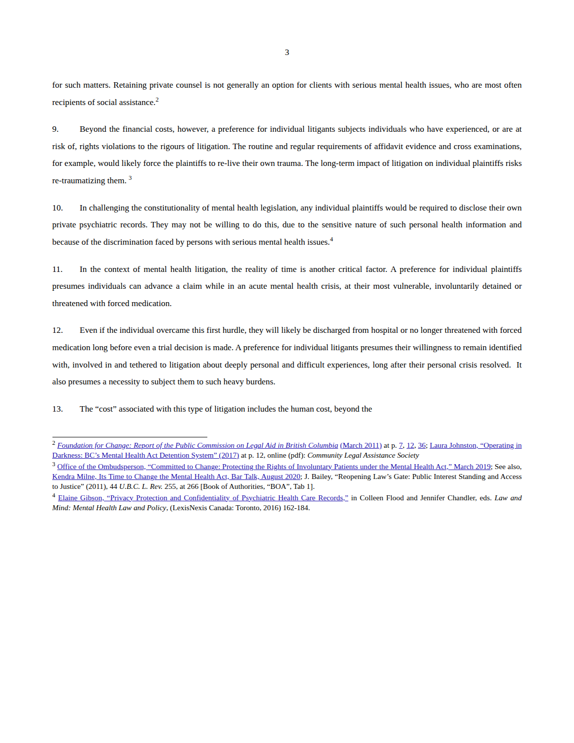3
for such matters. Retaining private counsel is not generally an option for clients with serious mental health issues, who are most often recipients of social assistance.2
9. Beyond the financial costs, however, a preference for individual litigants subjects individuals who have experienced, or are at risk of, rights violations to the rigours of litigation. The routine and regular requirements of affidavit evidence and cross examinations, for example, would likely force the plaintiffs to re-live their own trauma. The long-term impact of litigation on individual plaintiffs risks re-traumatizing them. 3
10. In challenging the constitutionality of mental health legislation, any individual plaintiffs would be required to disclose their own private psychiatric records. They may not be willing to do this, due to the sensitive nature of such personal health information and because of the discrimination faced by persons with serious mental health issues.4
11. In the context of mental health litigation, the reality of time is another critical factor. A preference for individual plaintiffs presumes individuals can advance a claim while in an acute mental health crisis, at their most vulnerable, involuntarily detained or threatened with forced medication.
12. Even if the individual overcame this first hurdle, they will likely be discharged from hospital or no longer threatened with forced medication long before even a trial decision is made. A preference for individual litigants presumes their willingness to remain identified with, involved in and tethered to litigation about deeply personal and difficult experiences, long after their personal crisis resolved. It also presumes a necessity to subject them to such heavy burdens.
13. The “cost” associated with this type of litigation includes the human cost, beyond the
2 Foundation for Change: Report of the Public Commission on Legal Aid in British Columbia (March 2011) at p. 7, 12, 36; Laura Johnston, “Operating in Darkness: BC’s Mental Health Act Detention System” (2017) at p. 12, online (pdf): Community Legal Assistance Society
3 Office of the Ombudsperson, “Committed to Change: Protecting the Rights of Involuntary Patients under the Mental Health Act,” March 2019; See also, Kendra Milne, Its Time to Change the Mental Health Act, Bar Talk, August 2020; J. Bailey, “Reopening Law’s Gate: Public Interest Standing and Access to Justice” (2011), 44 U.B.C. L. Rev. 255, at 266 [Book of Authorities, “BOA”, Tab 1].
4 Elaine Gibson, “Privacy Protection and Confidentiality of Psychiatric Health Care Records,” in Colleen Flood and Jennifer Chandler, eds. Law and Mind: Mental Health Law and Policy, (LexisNexis Canada: Toronto, 2016) 162-184.